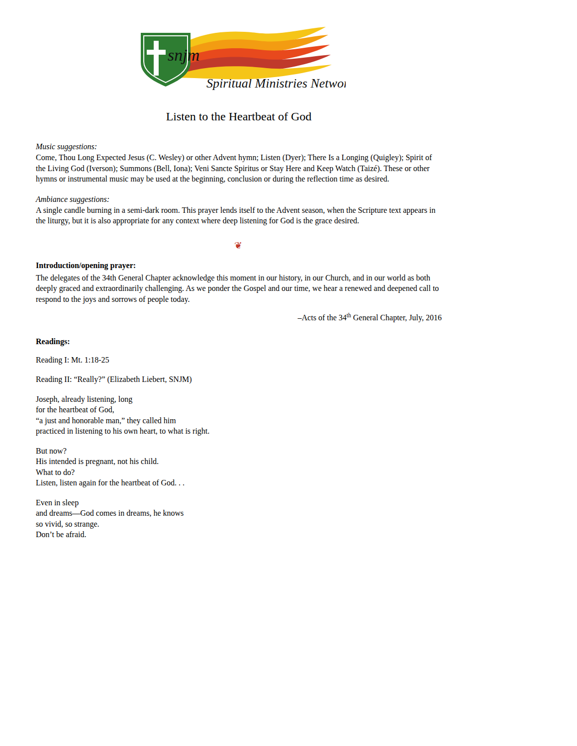snjm Spiritual Ministries Network
Listen to the Heartbeat of God
Music suggestions:
Come, Thou Long Expected Jesus (C. Wesley) or other Advent hymn; Listen (Dyer); There Is a Longing (Quigley); Spirit of the Living God (Iverson); Summons (Bell, Iona); Veni Sancte Spiritus or Stay Here and Keep Watch (Taizé). These or other hymns or instrumental music may be used at the beginning, conclusion or during the reflection time as desired.
Ambiance suggestions:
A single candle burning in a semi-dark room. This prayer lends itself to the Advent season, when the Scripture text appears in the liturgy, but it is also appropriate for any context where deep listening for God is the grace desired.
❦
Introduction/opening prayer:
The delegates of the 34th General Chapter acknowledge this moment in our history, in our Church, and in our world as both deeply graced and extraordinarily challenging. As we ponder the Gospel and our time, we hear a renewed and deepened call to respond to the joys and sorrows of people today.
–Acts of the 34th General Chapter, July, 2016
Readings:
Reading I: Mt. 1:18-25
Reading II: “Really?” (Elizabeth Liebert, SNJM)
Joseph, already listening, long
for the heartbeat of God,
“a just and honorable man,” they called him
practiced in listening to his own heart, to what is right.
But now?
His intended is pregnant, not his child.
What to do?
Listen, listen again for the heartbeat of God. . .
Even in sleep
and dreams—God comes in dreams, he knows
so vivid, so strange.
Don’t be afraid.